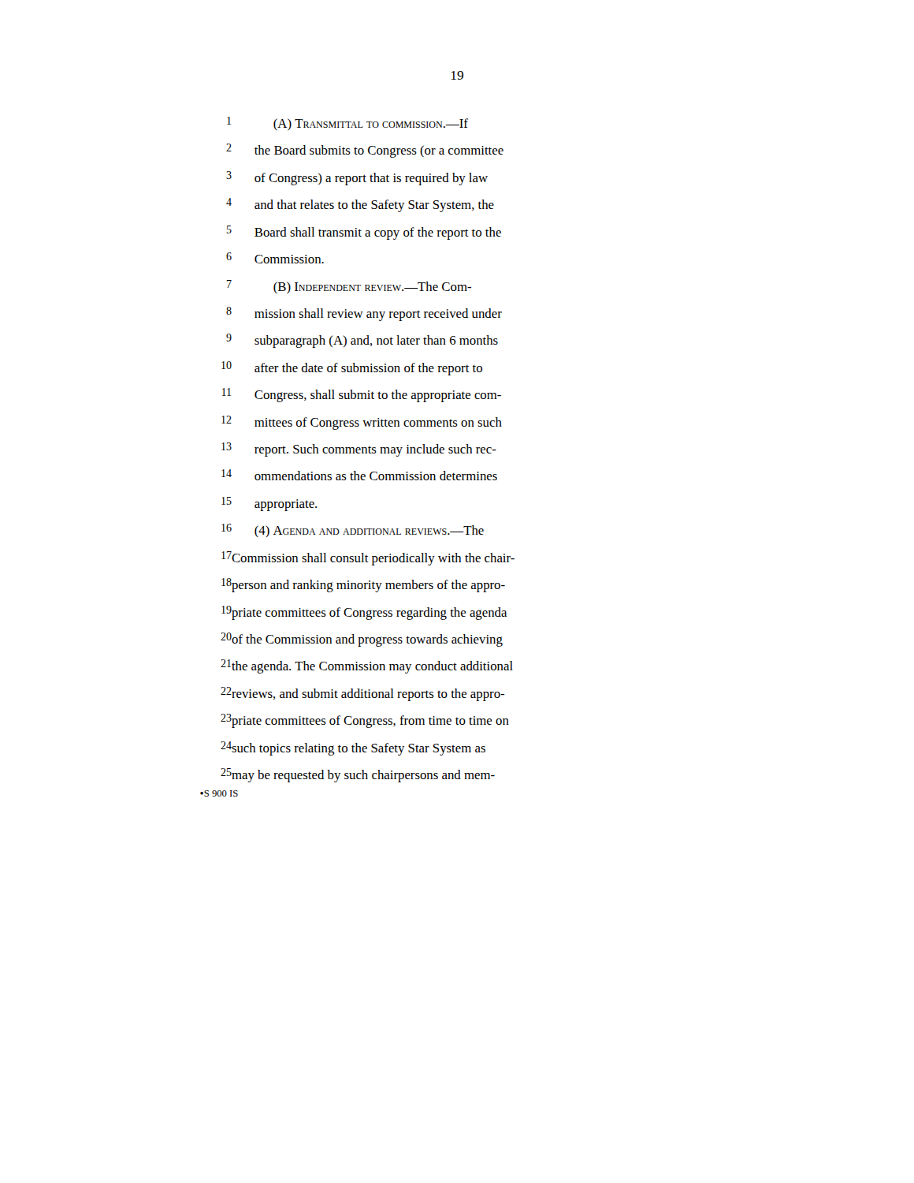19
| 1 | (A) Transmittal to commission. —If |
| 2 | the Board submits to Congress (or a committee |
| 3 | of Congress) a report that is required by law |
| 4 | and that relates to the Safety Star System, the |
| 5 | Board shall transmit a copy of the report to the |
| 6 | Commission. |
| 7 | (B) Independent review. —The Com- |
| 8 | mission shall review any report received under |
| 9 | subparagraph (A) and, not later than 6 months |
| 10 | after the date of submission of the report to |
| 11 | Congress, shall submit to the appropriate com- |
| 12 | mittees of Congress written comments on such |
| 13 | report. Such comments may include such rec- |
| 14 | ommendations as the Commission determines |
| 15 | appropriate. |
| 16 | (4) Agenda and additional reviews. —The |
| 17 | Commission shall consult periodically with the chair- |
| 18 | person and ranking minority members of the appro- |
| 19 | priate committees of Congress regarding the agenda |
| 20 | of the Commission and progress towards achieving |
| 21 | the agenda. The Commission may conduct additional |
| 22 | reviews, and submit additional reports to the appro- |
| 23 | priate committees of Congress, from time to time on |
| 24 | such topics relating to the Safety Star System as |
| 25 | may be requested by such chairpersons and mem- |
•S 900 IS